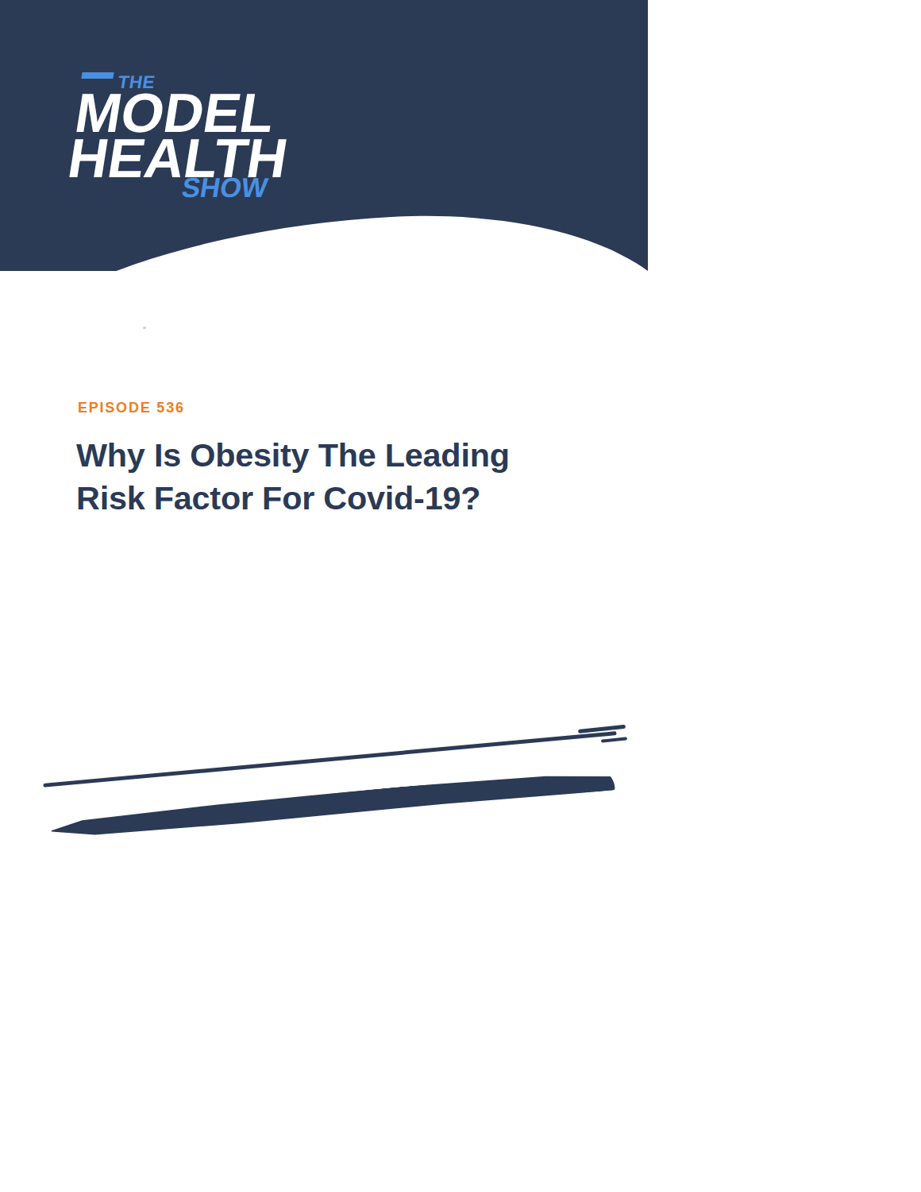The Model Health Show
Episode 536
Why Is Obesity The Leading Risk Factor For Covid-19?